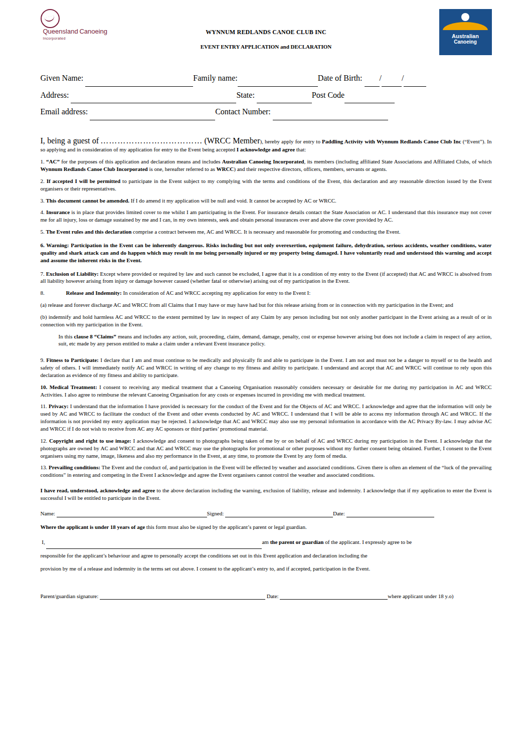Queensland Canoeing Incorporated
AustralianCanoeing
WYNNUM REDLANDS CANOE CLUB INC
EVENT ENTRY APPLICATION and DECLARATION
Given Name: Family name: Date of Birth: / /
Address: State: Post Code
Email address: Contact Number:
I, being a guest of ……………………………… (WRCC Member), hereby apply for entry to Paddling Activity with Wynnum Redlands Canoe Club Inc (“Event”). In so applying and in consideration of my application for entry to the Event being accepted I acknowledge and agree that:
1. “AC” for the purposes of this application and declaration means and includes Australian Canoeing Incorporated, its members (including affiliated State Associations and Affiliated Clubs, of which Wynnum Redlands Canoe Club Incorporated is one, hereafter referred to as WRCC) and their respective directors, officers, members, servants or agents.
2. If accepted I will be permitted to participate in the Event subject to my complying with the terms and conditions of the Event, this declaration and any reasonable direction issued by the Event organisers or their representatives.
3. This document cannot be amended. If I do amend it my application will be null and void. It cannot be accepted by AC or WRCC.
4. Insurance is in place that provides limited cover to me whilst I am participating in the Event. For insurance details contact the State Association or AC. I understand that this insurance may not cover me for all injury, loss or damage sustained by me and I can, in my own interests, seek and obtain personal insurances over and above the cover provided by AC.
5. The Event rules and this declaration comprise a contract between me, AC and WRCC. It is necessary and reasonable for promoting and conducting the Event.
6. Warning: Participation in the Event can be inherently dangerous. Risks including but not only overexertion, equipment failure, dehydration, serious accidents, weather conditions, water quality and shark attack can and do happen which may result in me being personally injured or my property being damaged. I have voluntarily read and understood this warning and accept and assume the inherent risks in the Event.
7. Exclusion of Liability: Except where provided or required by law and such cannot be excluded, I agree that it is a condition of my entry to the Event (if accepted) that AC and WRCC is absolved from all liability however arising from injury or damage however caused (whether fatal or otherwise) arising out of my participation in the Event.
8. Release and Indemnity: In consideration of AC and WRCC accepting my application for entry to the Event I:
(a) release and forever discharge AC and WRCC from all Claims that I may have or may have had but for this release arising from or in connection with my participation in the Event; and
(b) indemnify and hold harmless AC and WRCC to the extent permitted by law in respect of any Claim by any person including but not only another participant in the Event arising as a result of or in connection with my participation in the Event.
In this clause 8 “Claims” means and includes any action, suit, proceeding, claim, demand, damage, penalty, cost or expense however arising but does not include a claim in respect of any action, suit, etc made by any person entitled to make a claim under a relevant Event insurance policy.
9. Fitness to Participate: I declare that I am and must continue to be medically and physically fit and able to participate in the Event. I am not and must not be a danger to myself or to the health and safety of others. I will immediately notify AC and WRCC in writing of any change to my fitness and ability to participate. I understand and accept that AC and WRCC will continue to rely upon this declaration as evidence of my fitness and ability to participate.
10. Medical Treatment: I consent to receiving any medical treatment that a Canoeing Organisation reasonably considers necessary or desirable for me during my participation in AC and WRCC Activities. I also agree to reimburse the relevant Canoeing Organisation for any costs or expenses incurred in providing me with medical treatment.
11. Privacy: I understand that the information I have provided is necessary for the conduct of the Event and for the Objects of AC and WRCC. I acknowledge and agree that the information will only be used by AC and WRCC to facilitate the conduct of the Event and other events conducted by AC and WRCC. I understand that I will be able to access my information through AC and WRCC. If the information is not provided my entry application may be rejected. I acknowledge that AC and WRCC may also use my personal information in accordance with the AC Privacy By-law. I may advise AC and WRCC if I do not wish to receive from AC any AC sponsors or third parties’ promotional material.
12. Copyright and right to use image: I acknowledge and consent to photographs being taken of me by or on behalf of AC and WRCC during my participation in the Event. I acknowledge that the photographs are owned by AC and WRCC and that AC and WRCC may use the photographs for promotional or other purposes without my further consent being obtained. Further, I consent to the Event organisers using my name, image, likeness and also my performance in the Event, at any time, to promote the Event by any form of media.
13. Prevailing conditions: The Event and the conduct of, and participation in the Event will be effected by weather and associated conditions. Given there is often an element of the “luck of the prevailing conditions” in entering and competing in the Event I acknowledge and agree the Event organisers cannot control the weather and associated conditions.
I have read, understood, acknowledge and agree to the above declaration including the warning, exclusion of liability, release and indemnity. I acknowledge that if my application to enter the Event is successful I will be entitled to participate in the Event.
Name: Signed: Date:
Where the applicant is under 18 years of age this form must also be signed by the applicant’s parent or legal guardian.
I, am the parent or guardian of the applicant. I expressly agree to be
responsible for the applicant’s behaviour and agree to personally accept the conditions set out in this Event application and declaration including the
provision by me of a release and indemnity in the terms set out above. I consent to the applicant’s entry to, and if accepted, participation in the Event.
Parent/guardian signature: Date: where applicant under 18 y.o)